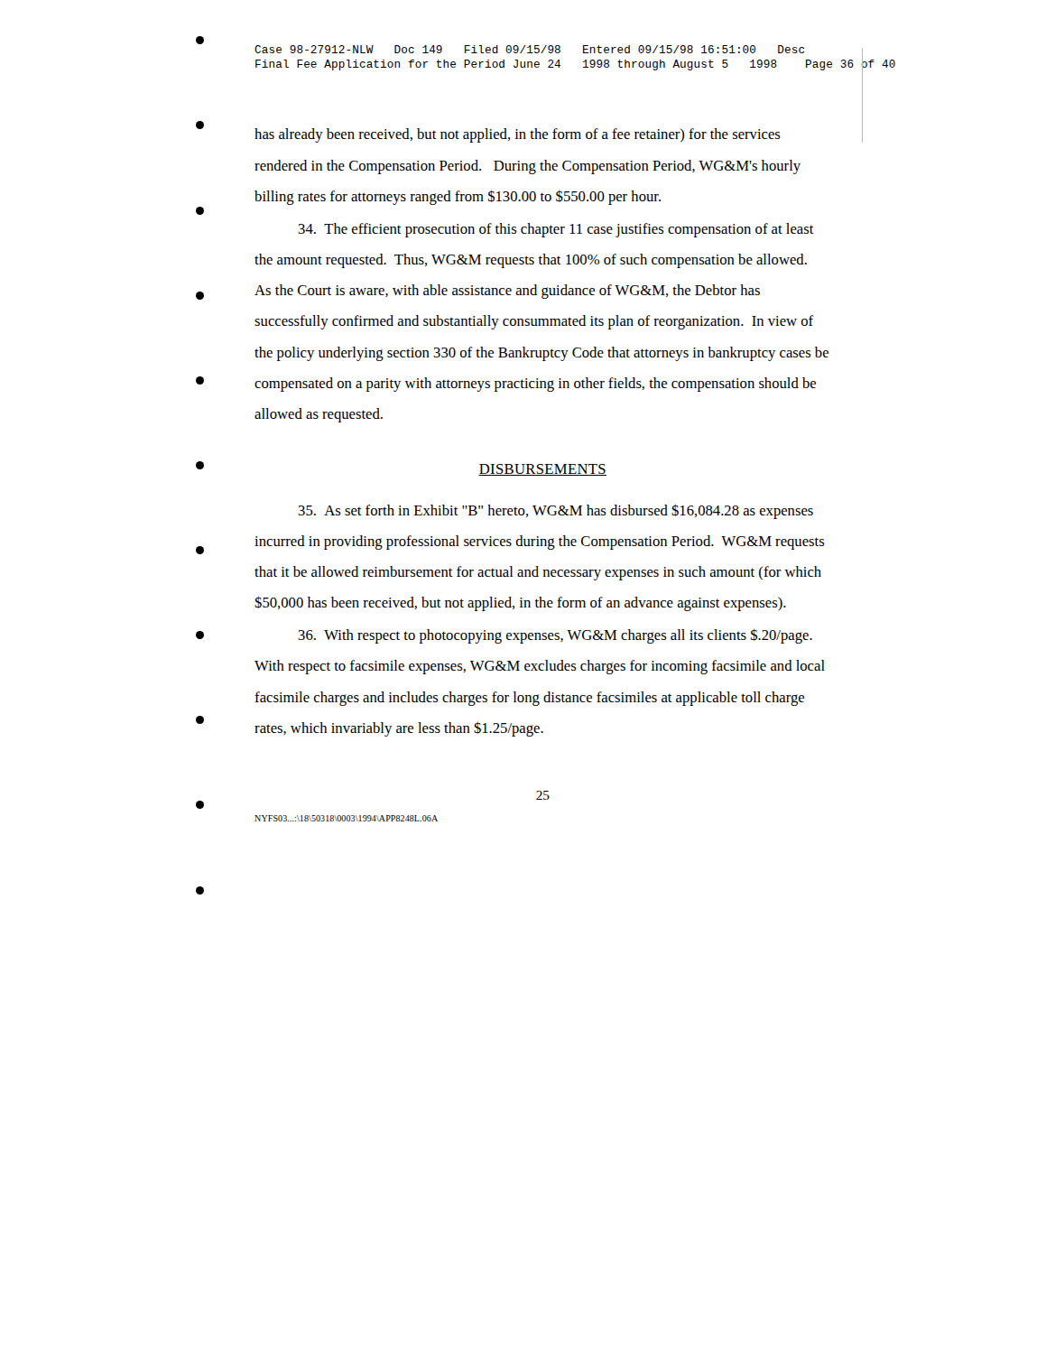Case 98-27912-NLW Doc 149 Filed 09/15/98 Entered 09/15/98 16:51:00 Desc Final Fee Application for the Period June 24 1998 through August 5 1998 Page 36 of 40
has already been received, but not applied, in the form of a fee retainer) for the services rendered in the Compensation Period. During the Compensation Period, WG&M's hourly billing rates for attorneys ranged from $130.00 to $550.00 per hour.
34. The efficient prosecution of this chapter 11 case justifies compensation of at least the amount requested. Thus, WG&M requests that 100% of such compensation be allowed. As the Court is aware, with able assistance and guidance of WG&M, the Debtor has successfully confirmed and substantially consummated its plan of reorganization. In view of the policy underlying section 330 of the Bankruptcy Code that attorneys in bankruptcy cases be compensated on a parity with attorneys practicing in other fields, the compensation should be allowed as requested.
DISBURSEMENTS
35. As set forth in Exhibit "B" hereto, WG&M has disbursed $16,084.28 as expenses incurred in providing professional services during the Compensation Period. WG&M requests that it be allowed reimbursement for actual and necessary expenses in such amount (for which $50,000 has been received, but not applied, in the form of an advance against expenses).
36. With respect to photocopying expenses, WG&M charges all its clients $.20/page. With respect to facsimile expenses, WG&M excludes charges for incoming facsimile and local facsimile charges and includes charges for long distance facsimiles at applicable toll charge rates, which invariably are less than $1.25/page.
25
NYFS03...:\18\50318\0003\1994\APP8248L.06A